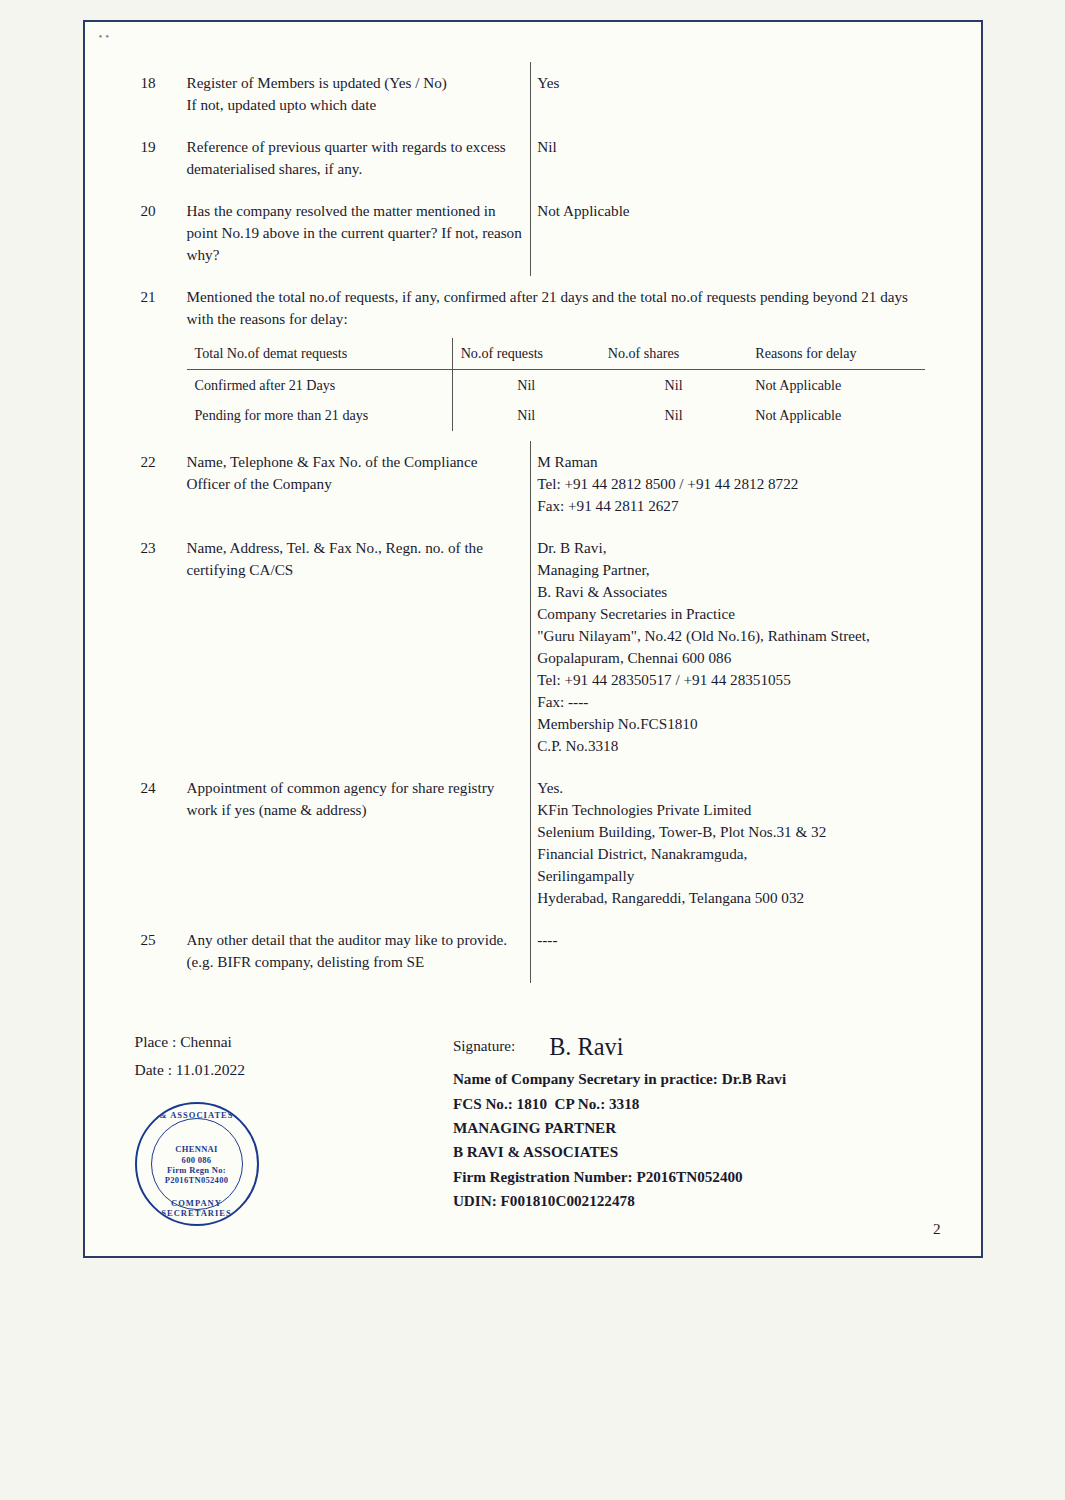• •
| 18 | Register of Members is updated (Yes / No) If not, updated upto which date | Yes |
| 19 | Reference of previous quarter with regards to excess dematerialised shares, if any. | Nil |
| 20 | Has the company resolved the matter mentioned in point No.19 above in the current quarter? If not, reason why? | Not Applicable |
| 21 | Mentioned the total no.of requests, if any, confirmed after 21 days and the total no.of requests pending beyond 21 days with the reasons for delay: / Total No.of demat requests / No.of requests / No.of shares / Reasons for delay / / --- / --- / --- / --- / / Confirmed after 21 Days / Nil / Nil / Not Applicable / / Pending for more than 21 days / Nil / Nil / Not Applicable / |
| 22 | Name, Telephone & Fax No. of the Compliance Officer of the Company | M Raman Tel: +91 44 2812 8500 / +91 44 2812 8722 Fax: +91 44 2811 2627 |
| 23 | Name, Address, Tel. & Fax No., Regn. no. of the certifying CA/CS | Dr. B Ravi, Managing Partner, B. Ravi & Associates Company Secretaries in Practice "Guru Nilayam", No.42 (Old No.16), Rathinam Street, Gopalapuram, Chennai 600 086 Tel: +91 44 28350517 / +91 44 28351055 Fax: ---- Membership No.FCS1810 C.P. No.3318 |
| 24 | Appointment of common agency for share registry work if yes (name & address) | Yes. KFin Technologies Private Limited Selenium Building, Tower-B, Plot Nos.31 & 32 Financial District, Nanakramguda, Serilingampally Hyderabad, Rangareddi, Telangana 500 032 |
| 25 | Any other detail that the auditor may like to provide. (e.g. BIFR company, delisting from SE | ---- |
Place : Chennai
Date : 11.01.2022
& ASSOCIATES
CHENNAI
600 086
Firm Regn No:
P2016TN052400
COMPANY SECRETARIES
Signature: B. Ravi
Name of Company Secretary in practice: Dr.B Ravi
FCS No.: 1810 CP No.: 3318
MANAGING PARTNER
B RAVI & ASSOCIATES
Firm Registration Number: P2016TN052400
UDIN: F001810C002122478
2